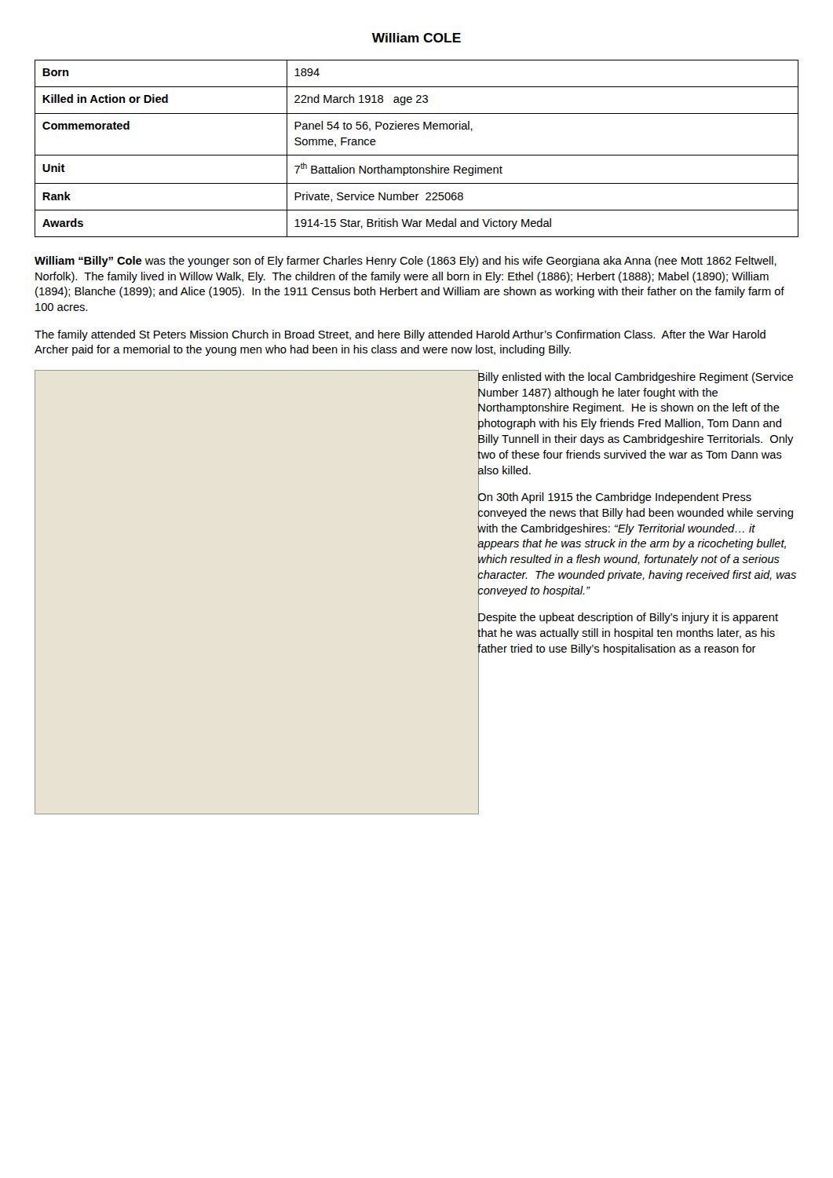William COLE
| Born | 1894 |
| Killed in Action or Died | 22nd March 1918 age 23 |
| Commemorated | Panel 54 to 56, Pozieres Memorial, Somme, France |
| Unit | 7 th Battalion Northamptonshire Regiment |
| Rank | Private, Service Number 225068 |
| Awards | 1914-15 Star, British War Medal and Victory Medal |
William “Billy” Cole was the younger son of Ely farmer Charles Henry Cole (1863 Ely) and his wife Georgiana aka Anna (nee Mott 1862 Feltwell, Norfolk). The family lived in Willow Walk, Ely. The children of the family were all born in Ely: Ethel (1886); Herbert (1888); Mabel (1890); William (1894); Blanche (1899); and Alice (1905). In the 1911 Census both Herbert and William are shown as working with their father on the family farm of 100 acres.
The family attended St Peters Mission Church in Broad Street, and here Billy attended Harold Arthur’s Confirmation Class. After the War Harold Archer paid for a memorial to the young men who had been in his class and were now lost, including Billy.
| | Billy enlisted with the local Cambridgeshire Regiment (Service Number 1487) although he later fought with the Northamptonshire Regiment. He is shown on the left of the photograph with his Ely friends Fred Mallion, Tom Dann and Billy Tunnell in their days as Cambridgeshire Territorials. Only two of these four friends survived the war as Tom Dann was also killed. On 30th April 1915 the Cambridge Independent Press conveyed the news that Billy had been wounded while serving with the Cambridgeshires: “Ely Territorial wounded… it appears that he was struck in the arm by a ricocheting bullet, which resulted in a flesh wound, fortunately not of a serious character. The wounded private, having received first aid, was conveyed to hospital.” Despite the upbeat description of Billy’s injury it is apparent that he was actually still in hospital ten months later, as his father tried to use Billy’s hospitalisation as a reason for |